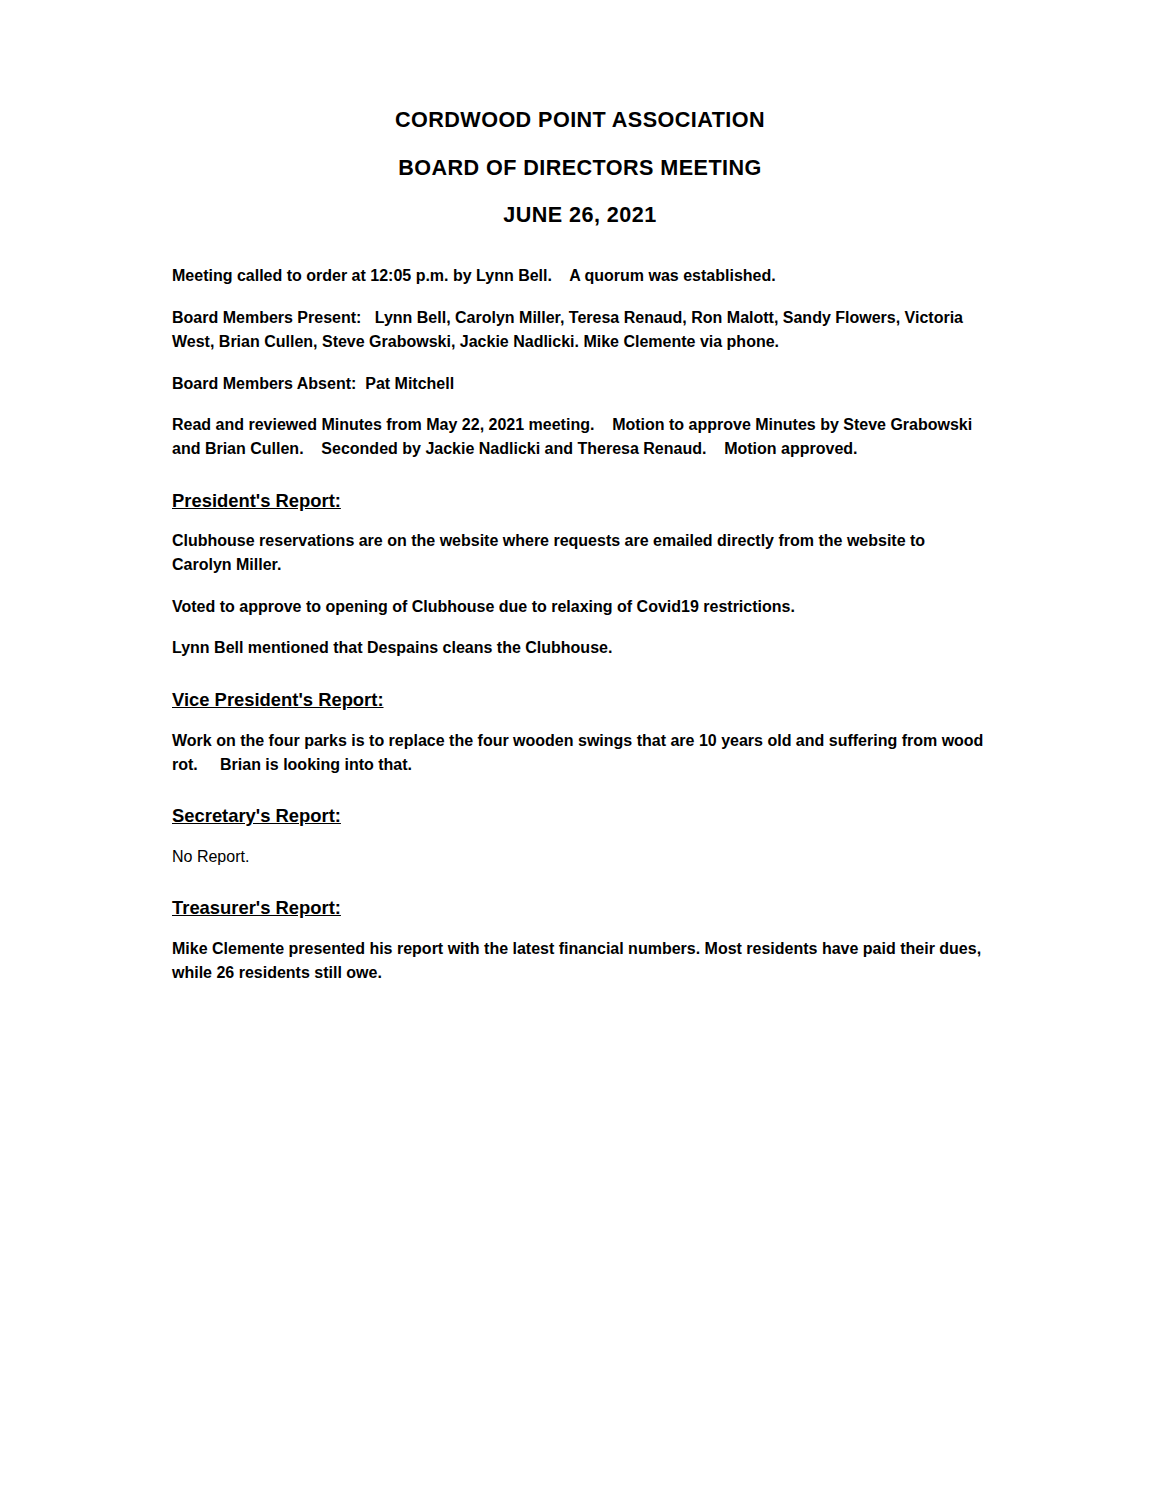CORDWOOD POINT ASSOCIATION BOARD OF DIRECTORS MEETING JUNE 26, 2021
Meeting called to order at 12:05 p.m. by Lynn Bell. A quorum was established.
Board Members Present: Lynn Bell, Carolyn Miller, Teresa Renaud, Ron Malott, Sandy Flowers, Victoria West, Brian Cullen, Steve Grabowski, Jackie Nadlicki. Mike Clemente via phone.
Board Members Absent: Pat Mitchell
Read and reviewed Minutes from May 22, 2021 meeting. Motion to approve Minutes by Steve Grabowski and Brian Cullen. Seconded by Jackie Nadlicki and Theresa Renaud. Motion approved.
President's Report:
Clubhouse reservations are on the website where requests are emailed directly from the website to Carolyn Miller.
Voted to approve to opening of Clubhouse due to relaxing of Covid19 restrictions.
Lynn Bell mentioned that Despains cleans the Clubhouse.
Vice President's Report:
Work on the four parks is to replace the four wooden swings that are 10 years old and suffering from wood rot. Brian is looking into that.
Secretary's Report:
No Report.
Treasurer's Report:
Mike Clemente presented his report with the latest financial numbers. Most residents have paid their dues, while 26 residents still owe.